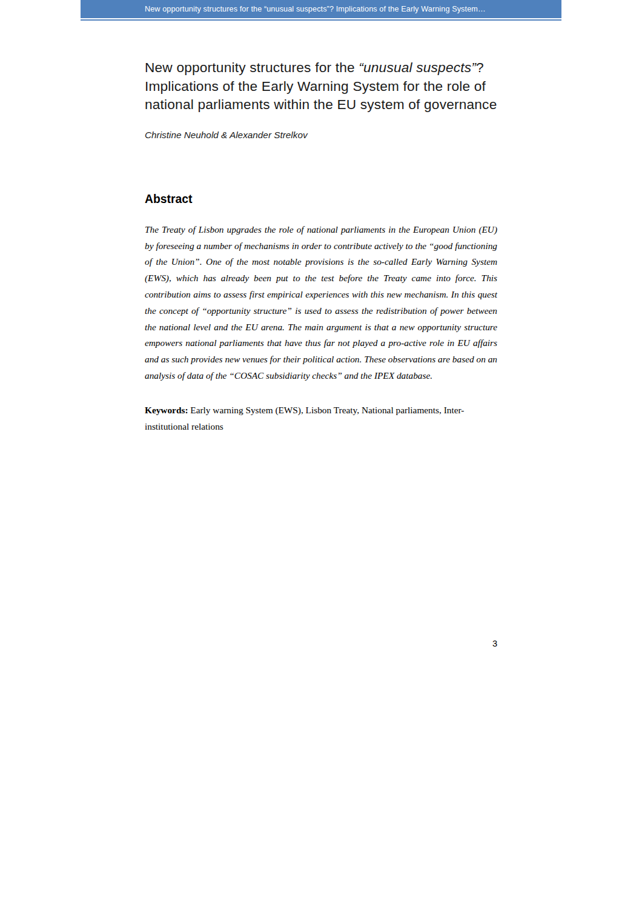New opportunity structures for the “unusual suspects”? Implications of the Early Warning System…
New opportunity structures for the “unusual suspects”?
Implications of the Early Warning System for the role of
national parliaments within the EU system of governance
Christine Neuhold & Alexander Strelkov
Abstract
The Treaty of Lisbon upgrades the role of national parliaments in the European Union (EU) by foreseeing a number of mechanisms in order to contribute actively to the “good functioning of the Union”. One of the most notable provisions is the so-called Early Warning System (EWS), which has already been put to the test before the Treaty came into force. This contribution aims to assess first empirical experiences with this new mechanism. In this quest the concept of “opportunity structure” is used to assess the redistribution of power between the national level and the EU arena. The main argument is that a new opportunity structure empowers national parliaments that have thus far not played a pro-active role in EU affairs and as such provides new venues for their political action. These observations are based on an analysis of data of the “COSAC subsidiarity checks” and the IPEX database.
Keywords: Early warning System (EWS), Lisbon Treaty, National parliaments, Inter-institutional relations
3